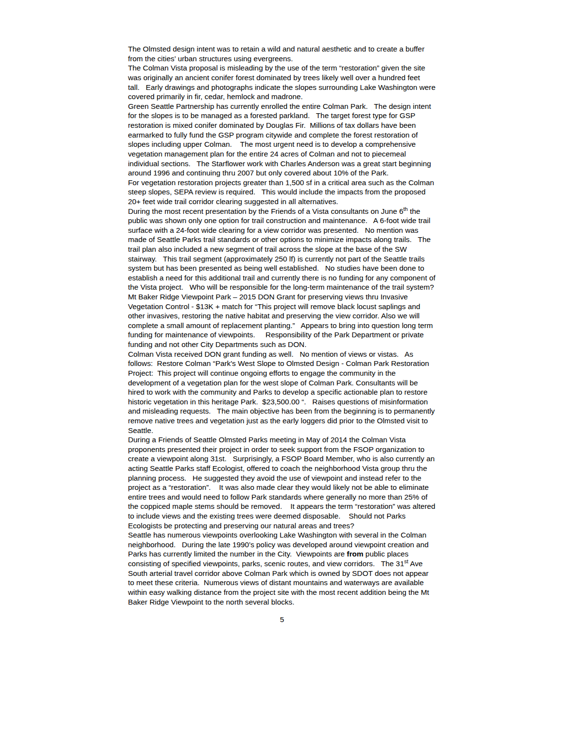The Olmsted design intent was to retain a wild and natural aesthetic and to create a buffer from the cities’ urban structures using evergreens.
The Colman Vista proposal is misleading by the use of the term “restoration” given the site was originally an ancient conifer forest dominated by trees likely well over a hundred feet tall. Early drawings and photographs indicate the slopes surrounding Lake Washington were covered primarily in fir, cedar, hemlock and madrone.
Green Seattle Partnership has currently enrolled the entire Colman Park. The design intent for the slopes is to be managed as a forested parkland. The target forest type for GSP restoration is mixed conifer dominated by Douglas Fir. Millions of tax dollars have been earmarked to fully fund the GSP program citywide and complete the forest restoration of slopes including upper Colman. The most urgent need is to develop a comprehensive vegetation management plan for the entire 24 acres of Colman and not to piecemeal individual sections. The Starflower work with Charles Anderson was a great start beginning around 1996 and continuing thru 2007 but only covered about 10% of the Park.
For vegetation restoration projects greater than 1,500 sf in a critical area such as the Colman steep slopes, SEPA review is required. This would include the impacts from the proposed 20+ feet wide trail corridor clearing suggested in all alternatives.
During the most recent presentation by the Friends of a Vista consultants on June 6th the public was shown only one option for trail construction and maintenance. A 6-foot wide trail surface with a 24-foot wide clearing for a view corridor was presented. No mention was made of Seattle Parks trail standards or other options to minimize impacts along trails. The trail plan also included a new segment of trail across the slope at the base of the SW stairway. This trail segment (approximately 250 lf) is currently not part of the Seattle trails system but has been presented as being well established. No studies have been done to establish a need for this additional trail and currently there is no funding for any component of the Vista project. Who will be responsible for the long-term maintenance of the trail system?
Mt Baker Ridge Viewpoint Park – 2015 DON Grant for preserving views thru Invasive Vegetation Control - $13K + match for “This project will remove black locust saplings and other invasives, restoring the native habitat and preserving the view corridor. Also we will complete a small amount of replacement planting.” Appears to bring into question long term funding for maintenance of viewpoints. Responsibility of the Park Department or private funding and not other City Departments such as DON.
Colman Vista received DON grant funding as well. No mention of views or vistas. As follows: Restore Colman “Park's West Slope to Olmsted Design - Colman Park Restoration Project: This project will continue ongoing efforts to engage the community in the development of a vegetation plan for the west slope of Colman Park. Consultants will be hired to work with the community and Parks to develop a specific actionable plan to restore historic vegetation in this heritage Park. $23,500.00 “. Raises questions of misinformation and misleading requests. The main objective has been from the beginning is to permanently remove native trees and vegetation just as the early loggers did prior to the Olmsted visit to Seattle.
During a Friends of Seattle Olmsted Parks meeting in May of 2014 the Colman Vista proponents presented their project in order to seek support from the FSOP organization to create a viewpoint along 31st. Surprisingly, a FSOP Board Member, who is also currently an acting Seattle Parks staff Ecologist, offered to coach the neighborhood Vista group thru the planning process. He suggested they avoid the use of viewpoint and instead refer to the project as a “restoration”. It was also made clear they would likely not be able to eliminate entire trees and would need to follow Park standards where generally no more than 25% of the coppiced maple stems should be removed. It appears the term “restoration” was altered to include views and the existing trees were deemed disposable. Should not Parks Ecologists be protecting and preserving our natural areas and trees?
Seattle has numerous viewpoints overlooking Lake Washington with several in the Colman neighborhood. During the late 1990’s policy was developed around viewpoint creation and Parks has currently limited the number in the City. Viewpoints are from public places consisting of specified viewpoints, parks, scenic routes, and view corridors. The 31st Ave South arterial travel corridor above Colman Park which is owned by SDOT does not appear to meet these criteria. Numerous views of distant mountains and waterways are available within easy walking distance from the project site with the most recent addition being the Mt Baker Ridge Viewpoint to the north several blocks.
5